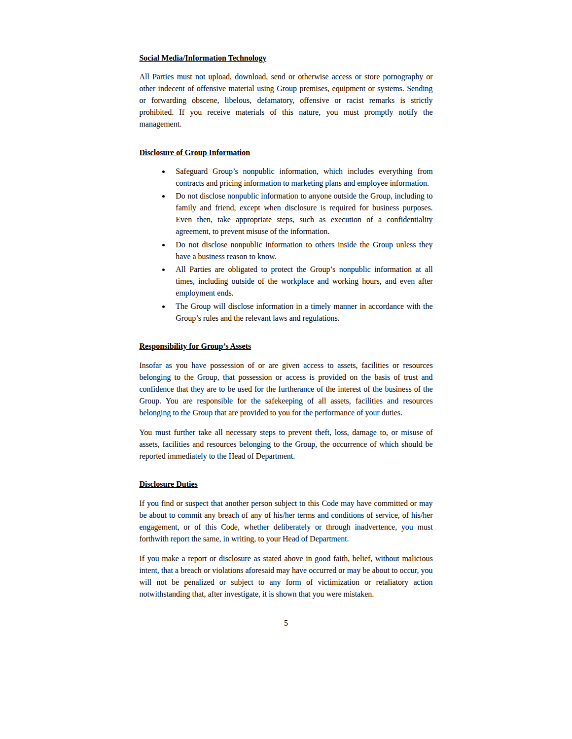Social Media/Information Technology
All Parties must not upload, download, send or otherwise access or store pornography or other indecent of offensive material using Group premises, equipment or systems. Sending or forwarding obscene, libelous, defamatory, offensive or racist remarks is strictly prohibited. If you receive materials of this nature, you must promptly notify the management.
Disclosure of Group Information
Safeguard Group’s nonpublic information, which includes everything from contracts and pricing information to marketing plans and employee information.
Do not disclose nonpublic information to anyone outside the Group, including to family and friend, except when disclosure is required for business purposes. Even then, take appropriate steps, such as execution of a confidentiality agreement, to prevent misuse of the information.
Do not disclose nonpublic information to others inside the Group unless they have a business reason to know.
All Parties are obligated to protect the Group’s nonpublic information at all times, including outside of the workplace and working hours, and even after employment ends.
The Group will disclose information in a timely manner in accordance with the Group’s rules and the relevant laws and regulations.
Responsibility for Group’s Assets
Insofar as you have possession of or are given access to assets, facilities or resources belonging to the Group, that possession or access is provided on the basis of trust and confidence that they are to be used for the furtherance of the interest of the business of the Group. You are responsible for the safekeeping of all assets, facilities and resources belonging to the Group that are provided to you for the performance of your duties.
You must further take all necessary steps to prevent theft, loss, damage to, or misuse of assets, facilities and resources belonging to the Group, the occurrence of which should be reported immediately to the Head of Department.
Disclosure Duties
If you find or suspect that another person subject to this Code may have committed or may be about to commit any breach of any of his/her terms and conditions of service, of his/her engagement, or of this Code, whether deliberately or through inadvertence, you must forthwith report the same, in writing, to your Head of Department.
If you make a report or disclosure as stated above in good faith, belief, without malicious intent, that a breach or violations aforesaid may have occurred or may be about to occur, you will not be penalized or subject to any form of victimization or retaliatory action notwithstanding that, after investigate, it is shown that you were mistaken.
5